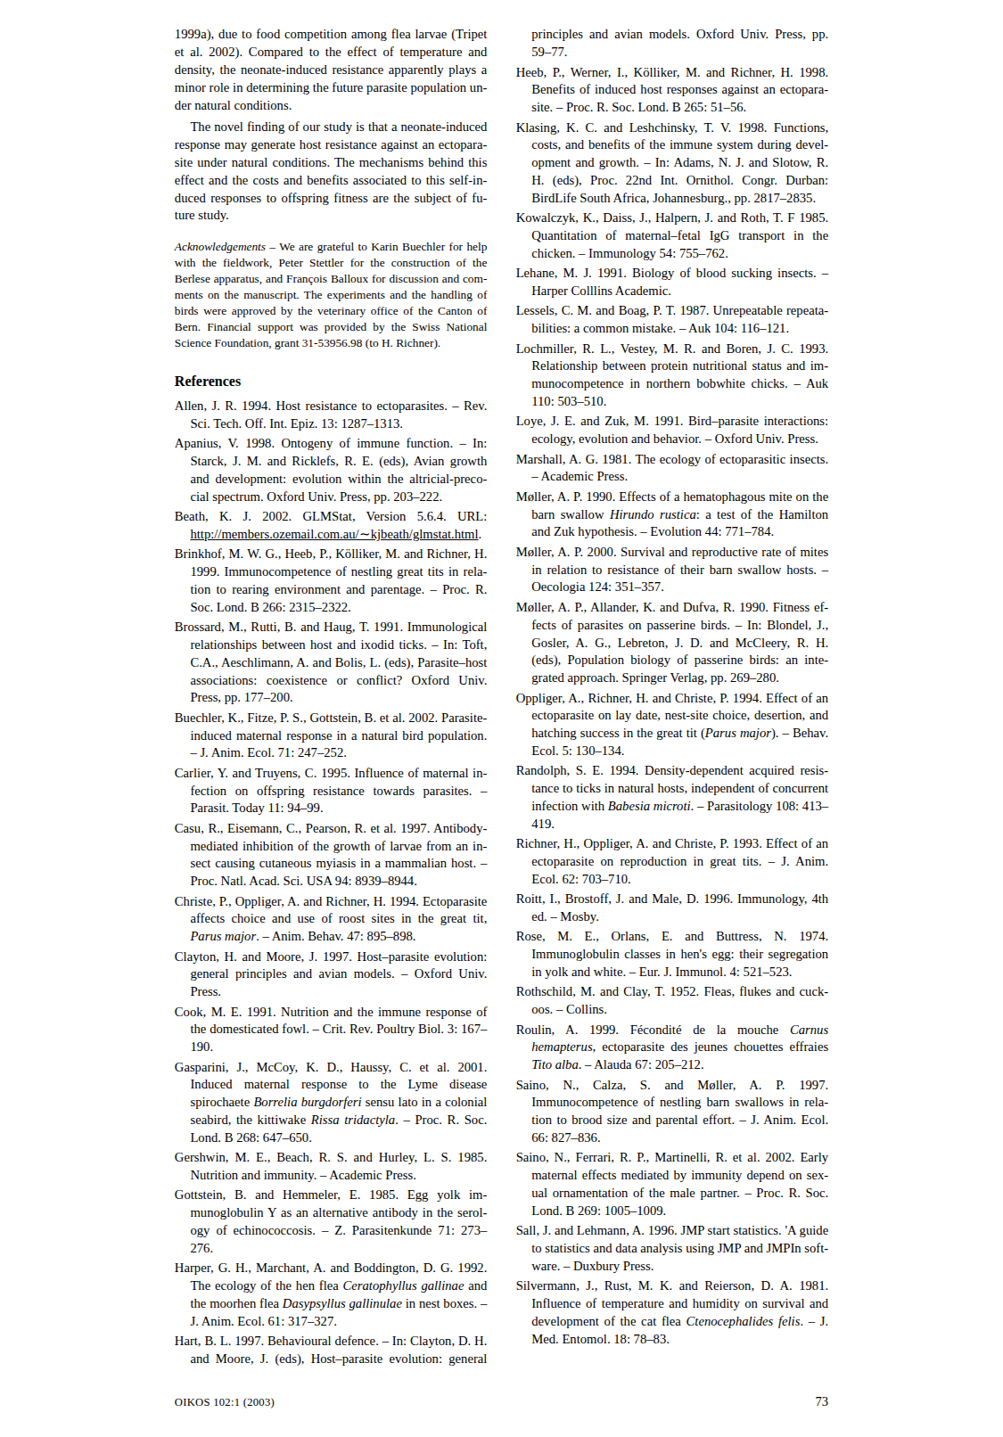1999a), due to food competition among flea larvae (Tripet et al. 2002). Compared to the effect of temperature and density, the neonate-induced resistance apparently plays a minor role in determining the future parasite population under natural conditions.
The novel finding of our study is that a neonate-induced response may generate host resistance against an ectoparasite under natural conditions. The mechanisms behind this effect and the costs and benefits associated to this self-induced responses to offspring fitness are the subject of future study.
Acknowledgements – We are grateful to Karin Buechler for help with the fieldwork, Peter Stettler for the construction of the Berlese apparatus, and François Balloux for discussion and comments on the manuscript. The experiments and the handling of birds were approved by the veterinary office of the Canton of Bern. Financial support was provided by the Swiss National Science Foundation, grant 31-53956.98 (to H. Richner).
References
Allen, J. R. 1994. Host resistance to ectoparasites. – Rev. Sci. Tech. Off. Int. Epiz. 13: 1287–1313.
Apanius, V. 1998. Ontogeny of immune function. – In: Starck, J. M. and Ricklefs, R. E. (eds), Avian growth and development: evolution within the altricial-precocial spectrum. Oxford Univ. Press, pp. 203–222.
Beath, K. J. 2002. GLMStat, Version 5.6.4. URL: http://members.ozemail.com.au/∼kjbeath/glmstat.html.
Brinkhof, M. W. G., Heeb, P., Kölliker, M. and Richner, H. 1999. Immunocompetence of nestling great tits in relation to rearing environment and parentage. – Proc. R. Soc. Lond. B 266: 2315–2322.
Brossard, M., Rutti, B. and Haug, T. 1991. Immunological relationships between host and ixodid ticks. – In: Toft, C.A., Aeschlimann, A. and Bolis, L. (eds), Parasite–host associations: coexistence or conflict? Oxford Univ. Press, pp. 177–200.
Buechler, K., Fitze, P. S., Gottstein, B. et al. 2002. Parasite-induced maternal response in a natural bird population. – J. Anim. Ecol. 71: 247–252.
Carlier, Y. and Truyens, C. 1995. Influence of maternal infection on offspring resistance towards parasites. – Parasit. Today 11: 94–99.
Casu, R., Eisemann, C., Pearson, R. et al. 1997. Antibody-mediated inhibition of the growth of larvae from an insect causing cutaneous myiasis in a mammalian host. – Proc. Natl. Acad. Sci. USA 94: 8939–8944.
Christe, P., Oppliger, A. and Richner, H. 1994. Ectoparasite affects choice and use of roost sites in the great tit, Parus major. – Anim. Behav. 47: 895–898.
Clayton, H. and Moore, J. 1997. Host–parasite evolution: general principles and avian models. – Oxford Univ. Press.
Cook, M. E. 1991. Nutrition and the immune response of the domesticated fowl. – Crit. Rev. Poultry Biol. 3: 167–190.
Gasparini, J., McCoy, K. D., Haussy, C. et al. 2001. Induced maternal response to the Lyme disease spirochaete Borrelia burgdorferi sensu lato in a colonial seabird, the kittiwake Rissa tridactyla. – Proc. R. Soc. Lond. B 268: 647–650.
Gershwin, M. E., Beach, R. S. and Hurley, L. S. 1985. Nutrition and immunity. – Academic Press.
Gottstein, B. and Hemmeler, E. 1985. Egg yolk immunoglobulin Y as an alternative antibody in the serology of echinococcosis. – Z. Parasitenkunde 71: 273–276.
Harper, G. H., Marchant, A. and Boddington, D. G. 1992. The ecology of the hen flea Ceratophyllus gallinae and the moorhen flea Dasypsyllus gallinulae in nest boxes. – J. Anim. Ecol. 61: 317–327.
Hart, B. L. 1997. Behavioural defence. – In: Clayton, D. H. and Moore, J. (eds), Host–parasite evolution: general principles and avian models. Oxford Univ. Press, pp. 59–77.
Heeb, P., Werner, I., Kölliker, M. and Richner, H. 1998. Benefits of induced host responses against an ectoparasite. – Proc. R. Soc. Lond. B 265: 51–56.
Klasing, K. C. and Leshchinsky, T. V. 1998. Functions, costs, and benefits of the immune system during development and growth. – In: Adams, N. J. and Slotow, R. H. (eds), Proc. 22nd Int. Ornithol. Congr. Durban: BirdLife South Africa, Johannesburg., pp. 2817–2835.
Kowalczyk, K., Daiss, J., Halpern, J. and Roth, T. F 1985. Quantitation of maternal–fetal IgG transport in the chicken. – Immunology 54: 755–762.
Lehane, M. J. 1991. Biology of blood sucking insects. – Harper Colllins Academic.
Lessels, C. M. and Boag, P. T. 1987. Unrepeatable repeatabilities: a common mistake. – Auk 104: 116–121.
Lochmiller, R. L., Vestey, M. R. and Boren, J. C. 1993. Relationship between protein nutritional status and immunocompetence in northern bobwhite chicks. – Auk 110: 503–510.
Loye, J. E. and Zuk, M. 1991. Bird–parasite interactions: ecology, evolution and behavior. – Oxford Univ. Press.
Marshall, A. G. 1981. The ecology of ectoparasitic insects. – Academic Press.
Møller, A. P. 1990. Effects of a hematophagous mite on the barn swallow Hirundo rustica: a test of the Hamilton and Zuk hypothesis. – Evolution 44: 771–784.
Møller, A. P. 2000. Survival and reproductive rate of mites in relation to resistance of their barn swallow hosts. – Oecologia 124: 351–357.
Møller, A. P., Allander, K. and Dufva, R. 1990. Fitness effects of parasites on passerine birds. – In: Blondel, J., Gosler, A. G., Lebreton, J. D. and McCleery, R. H. (eds), Population biology of passerine birds: an integrated approach. Springer Verlag, pp. 269–280.
Oppliger, A., Richner, H. and Christe, P. 1994. Effect of an ectoparasite on lay date, nest-site choice, desertion, and hatching success in the great tit (Parus major). – Behav. Ecol. 5: 130–134.
Randolph, S. E. 1994. Density-dependent acquired resistance to ticks in natural hosts, independent of concurrent infection with Babesia microti. – Parasitology 108: 413–419.
Richner, H., Oppliger, A. and Christe, P. 1993. Effect of an ectoparasite on reproduction in great tits. – J. Anim. Ecol. 62: 703–710.
Roitt, I., Brostoff, J. and Male, D. 1996. Immunology, 4th ed. – Mosby.
Rose, M. E., Orlans, E. and Buttress, N. 1974. Immunoglobulin classes in hen's egg: their segregation in yolk and white. – Eur. J. Immunol. 4: 521–523.
Rothschild, M. and Clay, T. 1952. Fleas, flukes and cuckoos. – Collins.
Roulin, A. 1999. Fécondité de la mouche Carnus hemapterus, ectoparasite des jeunes chouettes effraies Tito alba. – Alauda 67: 205–212.
Saino, N., Calza, S. and Møller, A. P. 1997. Immunocompetence of nestling barn swallows in relation to brood size and parental effort. – J. Anim. Ecol. 66: 827–836.
Saino, N., Ferrari, R. P., Martinelli, R. et al. 2002. Early maternal effects mediated by immunity depend on sexual ornamentation of the male partner. – Proc. R. Soc. Lond. B 269: 1005–1009.
Sall, J. and Lehmann, A. 1996. JMP start statistics. 'A guide to statistics and data analysis using JMP and JMPIn software. – Duxbury Press.
Silvermann, J., Rust, M. K. and Reierson, D. A. 1981. Influence of temperature and humidity on survival and development of the cat flea Ctenocephalides felis. – J. Med. Entomol. 18: 78–83.
OIKOS 102:1 (2003) 73